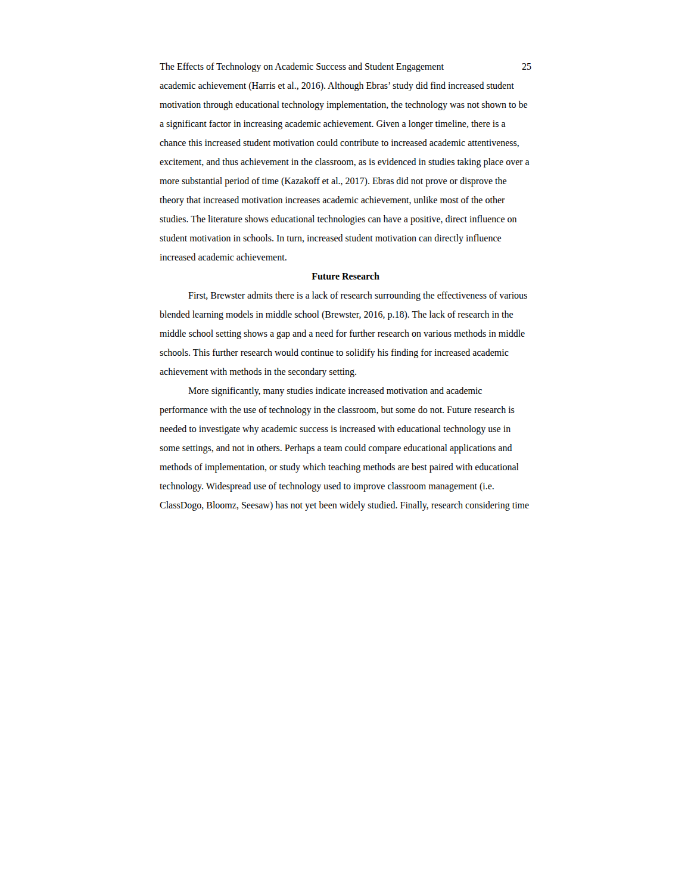The Effects of Technology on Academic Success and Student Engagement 25
academic achievement (Harris et al., 2016). Although Ebras’ study did find increased student motivation through educational technology implementation, the technology was not shown to be a significant factor in increasing academic achievement. Given a longer timeline, there is a chance this increased student motivation could contribute to increased academic attentiveness, excitement, and thus achievement in the classroom, as is evidenced in studies taking place over a more substantial period of time (Kazakoff et al., 2017). Ebras did not prove or disprove the theory that increased motivation increases academic achievement, unlike most of the other studies. The literature shows educational technologies can have a positive, direct influence on student motivation in schools. In turn, increased student motivation can directly influence increased academic achievement.
Future Research
First, Brewster admits there is a lack of research surrounding the effectiveness of various blended learning models in middle school (Brewster, 2016, p.18). The lack of research in the middle school setting shows a gap and a need for further research on various methods in middle schools. This further research would continue to solidify his finding for increased academic achievement with methods in the secondary setting.
More significantly, many studies indicate increased motivation and academic performance with the use of technology in the classroom, but some do not. Future research is needed to investigate why academic success is increased with educational technology use in some settings, and not in others. Perhaps a team could compare educational applications and methods of implementation, or study which teaching methods are best paired with educational technology. Widespread use of technology used to improve classroom management (i.e. ClassDogo, Bloomz, Seesaw) has not yet been widely studied. Finally, research considering time